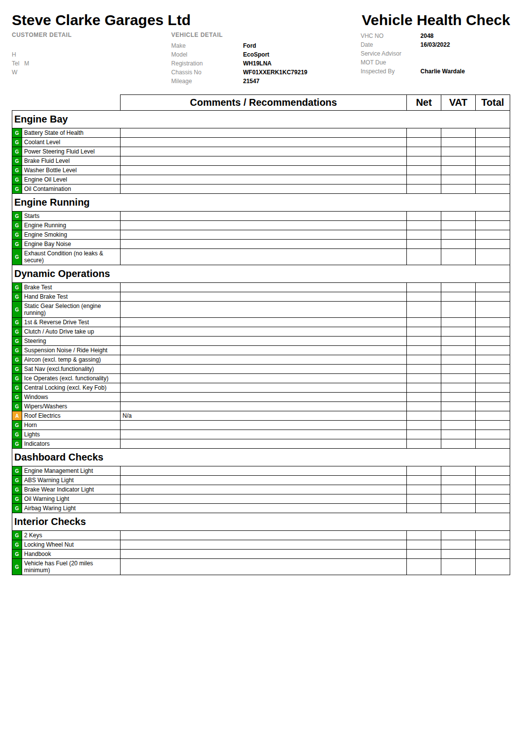Steve Clarke Garages Ltd
Vehicle Health Check
Customer Detail
| H | |
| Tel M | |
| W | |
Vehicle Detail
| Make | Ford |
| Model | EcoSport |
| Registration | WH19LNA |
| Chassis No | WF01XXERK1KC79219 |
| Mileage | 21547 |
| VHC NO | 2048 |
| Date | 16/03/2022 |
| Service Advisor | |
| MOT Due | |
| Inspected By | Charlie Wardale |
| | | Comments / Recommendations | Net | VAT | Total |
| --- | --- | --- | --- | --- | --- |
| Engine Bay |
| G | Battery State of Health | | | | |
| G | Coolant Level | | | | |
| G | Power Steering Fluid Level | | | | |
| G | Brake Fluid Level | | | | |
| G | Washer Bottle Level | | | | |
| G | Engine Oil Level | | | | |
| G | Oil Contamination | | | | |
| Engine Running |
| G | Starts | | | | |
| G | Engine Running | | | | |
| G | Engine Smoking | | | | |
| G | Engine Bay Noise | | | | |
| G | Exhaust Condition (no leaks & secure) | | | | |
| Dynamic Operations |
| G | Brake Test | | | | |
| G | Hand Brake Test | | | | |
| G | Static Gear Selection (engine running) | | | | |
| G | 1st & Reverse Drive Test | | | | |
| G | Clutch / Auto Drive take up | | | | |
| G | Steering | | | | |
| G | Suspension Noise / Ride Height | | | | |
| G | Aircon (excl. temp & gassing) | | | | |
| G | Sat Nav (excl.functionality) | | | | |
| G | Ice Operates (excl. functionality) | | | | |
| G | Central Locking (excl. Key Fob) | | | | |
| G | Windows | | | | |
| G | Wipers/Washers | | | | |
| A | Roof Electrics | N/a | | | |
| G | Horn | | | | |
| G | Lights | | | | |
| G | Indicators | | | | |
| Dashboard Checks |
| G | Engine Management Light | | | | |
| G | ABS Warning Light | | | | |
| G | Brake Wear Indicator Light | | | | |
| G | Oil Warning Light | | | | |
| G | Airbag Waring Light | | | | |
| Interior Checks |
| G | 2 Keys | | | | |
| G | Locking Wheel Nut | | | | |
| G | Handbook | | | | |
| G | Vehicle has Fuel (20 miles minimum) | | | | |